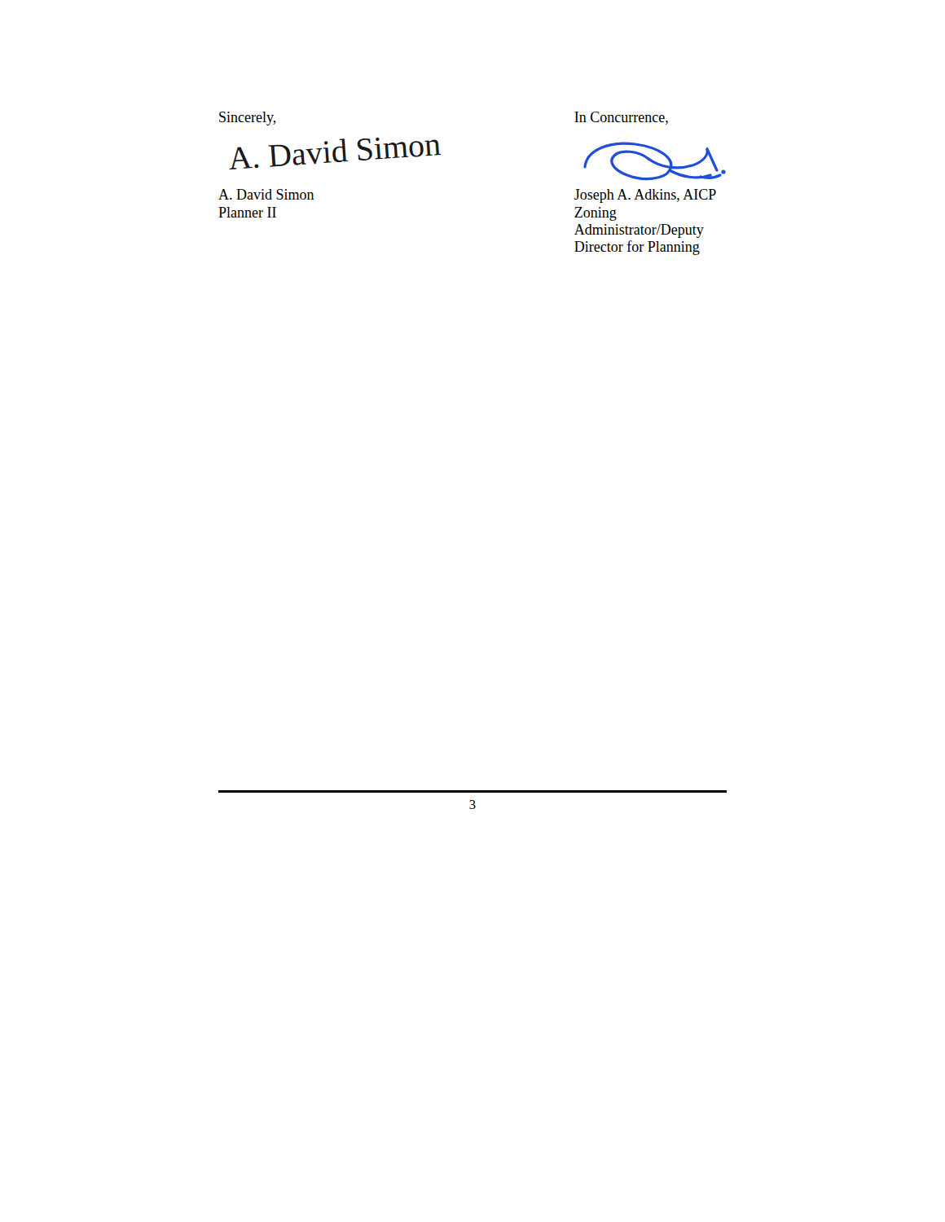Sincerely,
A. David Simon
A. David Simon
Planner II
In Concurrence,
Joseph A. Adkins, AICP
Zoning Administrator/Deputy
Director for Planning
3